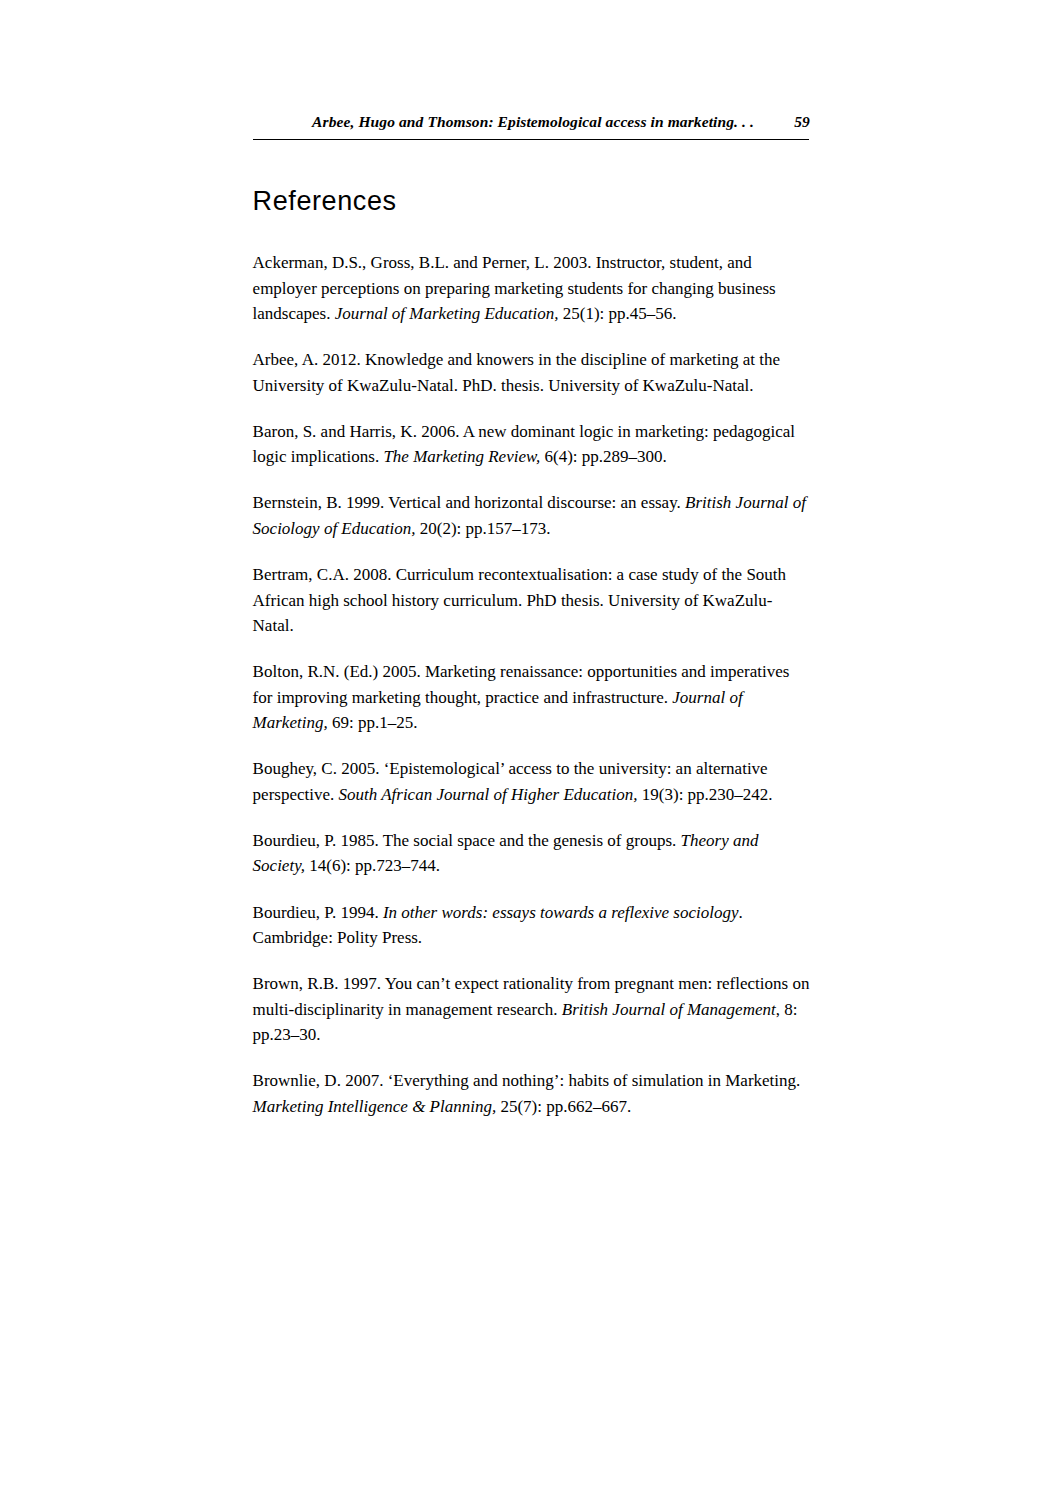Arbee, Hugo and Thomson: Epistemological access in marketing. . .59
References
Ackerman, D.S., Gross, B.L. and Perner, L. 2003. Instructor, student, and employer perceptions on preparing marketing students for changing business landscapes. Journal of Marketing Education, 25(1): pp.45–56.
Arbee, A. 2012. Knowledge and knowers in the discipline of marketing at the University of KwaZulu-Natal. PhD. thesis. University of KwaZulu-Natal.
Baron, S. and Harris, K. 2006. A new dominant logic in marketing: pedagogical logic implications. The Marketing Review, 6(4): pp.289–300.
Bernstein, B. 1999. Vertical and horizontal discourse: an essay. British Journal of Sociology of Education, 20(2): pp.157–173.
Bertram, C.A. 2008. Curriculum recontextualisation: a case study of the South African high school history curriculum. PhD thesis. University of KwaZulu-Natal.
Bolton, R.N. (Ed.) 2005. Marketing renaissance: opportunities and imperatives for improving marketing thought, practice and infrastructure. Journal of Marketing, 69: pp.1–25.
Boughey, C. 2005. ‘Epistemological’ access to the university: an alternative perspective. South African Journal of Higher Education, 19(3): pp.230–242.
Bourdieu, P. 1985. The social space and the genesis of groups. Theory and Society, 14(6): pp.723–744.
Bourdieu, P. 1994. In other words: essays towards a reflexive sociology. Cambridge: Polity Press.
Brown, R.B. 1997. You can’t expect rationality from pregnant men: reflections on multi-disciplinarity in management research. British Journal of Management, 8: pp.23–30.
Brownlie, D. 2007. ‘Everything and nothing’: habits of simulation in Marketing. Marketing Intelligence & Planning, 25(7): pp.662–667.